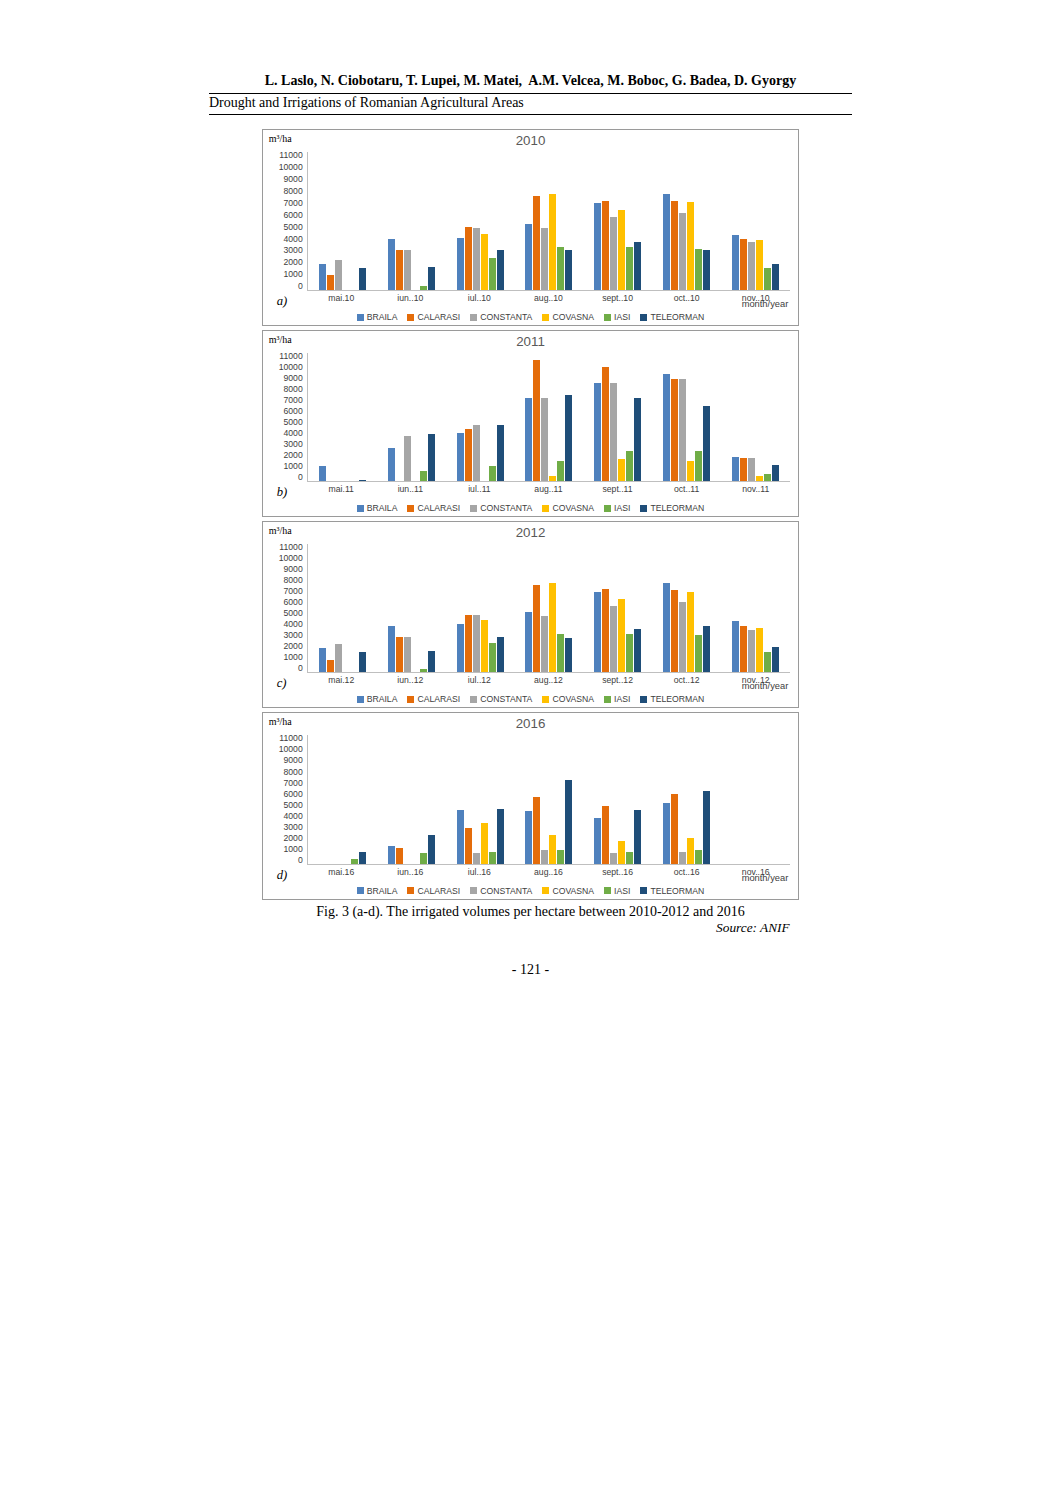L. Laslo, N. Ciobotaru, T. Lupei, M. Matei, A.M. Velcea, M. Boboc, G. Badea, D. Gyorgy
Drought and Irrigations of Romanian Agricultural Areas
m³/ha
2010
11000100009000800070006000500040003000200010000
mai.10 iun..10 iul..10 aug..10 sept..10 oct..10 nov..10
month/year
a)
BRAILA
CALARASI
CONSTANTA
COVASNA
IASI
TELEORMAN
m³/ha
2011
11000100009000800070006000500040003000200010000
mai.11 iun..11 iul..11 aug..11 sept..11 oct..11 nov..11
b)
BRAILA
CALARASI
CONSTANTA
COVASNA
IASI
TELEORMAN
m³/ha
2012
11000100009000800070006000500040003000200010000
mai.12 iun..12 iul..12 aug..12 sept..12 oct..12 nov..12
month/year
c)
BRAILA
CALARASI
CONSTANTA
COVASNA
IASI
TELEORMAN
m³/ha
2016
11000100009000800070006000500040003000200010000
mai.16 iun..16 iul..16 aug..16 sept..16 oct..16 nov..16
month/year
d)
BRAILA
CALARASI
CONSTANTA
COVASNA
IASI
TELEORMAN
Fig. 3 (a-d). The irrigated volumes per hectare between 2010-2012 and 2016
Source: ANIF
- 121 -